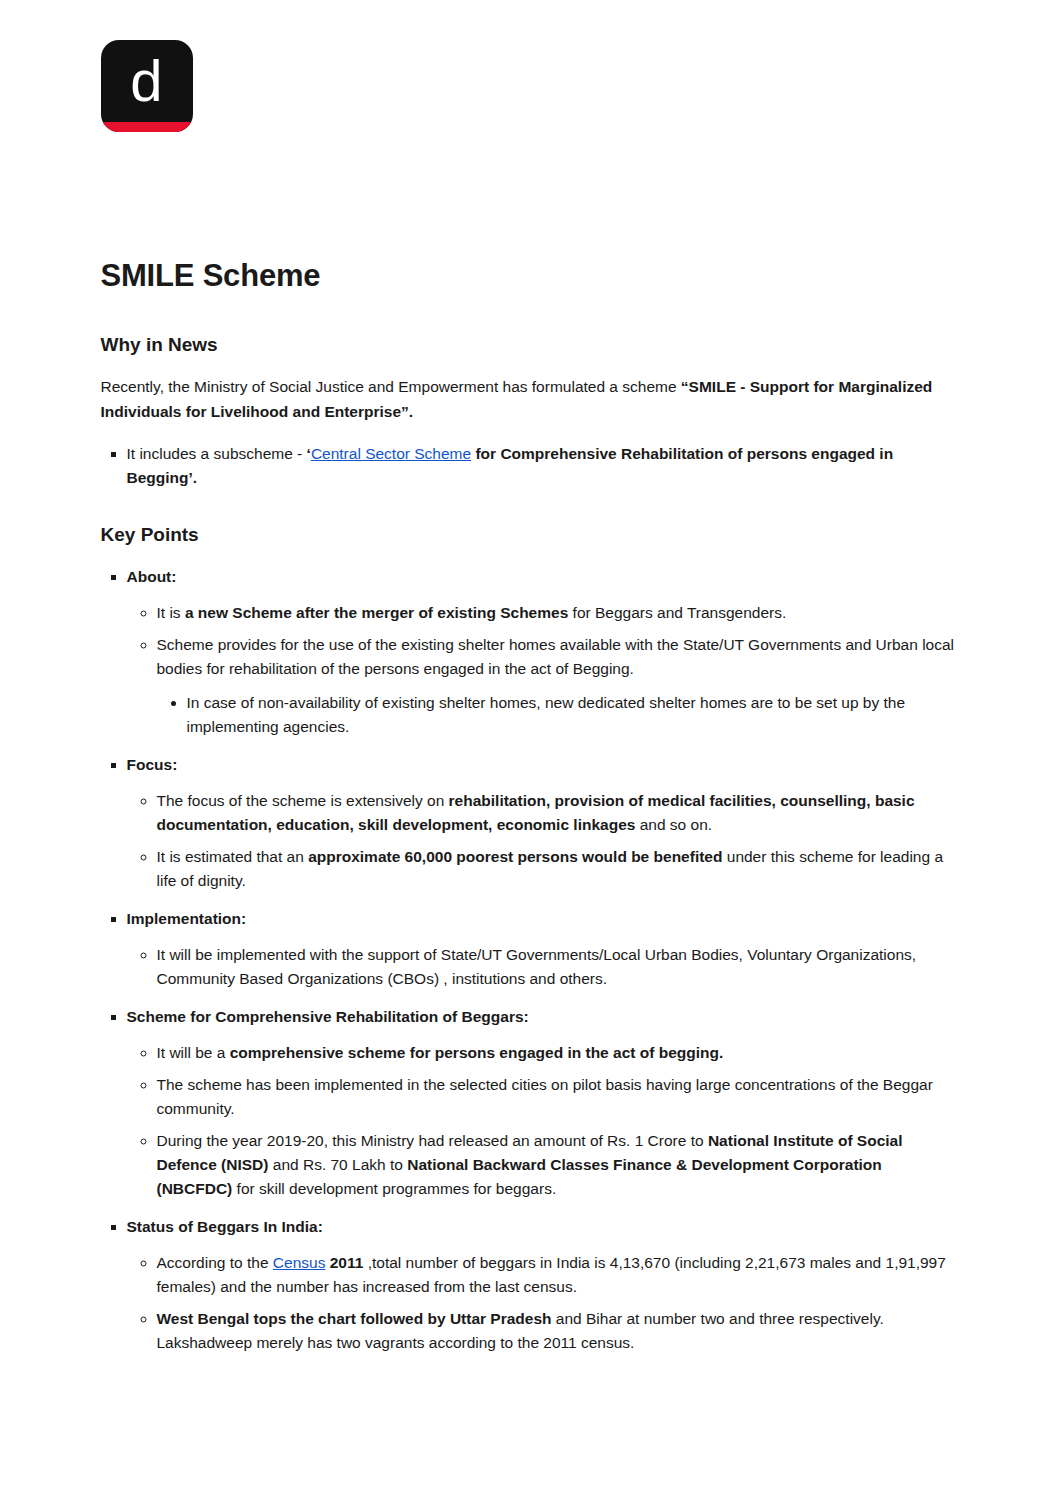d
SMILE Scheme
Why in News
Recently, the Ministry of Social Justice and Empowerment has formulated a scheme “SMILE - Support for Marginalized Individuals for Livelihood and Enterprise”.
It includes a subscheme - ‘Central Sector Scheme for Comprehensive Rehabilitation of persons engaged in Begging’.
Key Points
About:
It is a new Scheme after the merger of existing Schemes for Beggars and Transgenders.
Scheme provides for the use of the existing shelter homes available with the State/UT Governments and Urban local bodies for rehabilitation of the persons engaged in the act of Begging.
In case of non-availability of existing shelter homes, new dedicated shelter homes are to be set up by the implementing agencies.
Focus:
The focus of the scheme is extensively on rehabilitation, provision of medical facilities, counselling, basic documentation, education, skill development, economic linkages and so on.
It is estimated that an approximate 60,000 poorest persons would be benefited under this scheme for leading a life of dignity.
Implementation:
It will be implemented with the support of State/UT Governments/Local Urban Bodies, Voluntary Organizations, Community Based Organizations (CBOs) , institutions and others.
Scheme for Comprehensive Rehabilitation of Beggars:
It will be a comprehensive scheme for persons engaged in the act of begging.
The scheme has been implemented in the selected cities on pilot basis having large concentrations of the Beggar community.
During the year 2019-20, this Ministry had released an amount of Rs. 1 Crore to National Institute of Social Defence (NISD) and Rs. 70 Lakh to National Backward Classes Finance & Development Corporation (NBCFDC) for skill development programmes for beggars.
Status of Beggars In India:
According to the Census 2011 ,total number of beggars in India is 4,13,670 (including 2,21,673 males and 1,91,997 females) and the number has increased from the last census.
West Bengal tops the chart followed by Uttar Pradesh and Bihar at number two and three respectively. Lakshadweep merely has two vagrants according to the 2011 census.